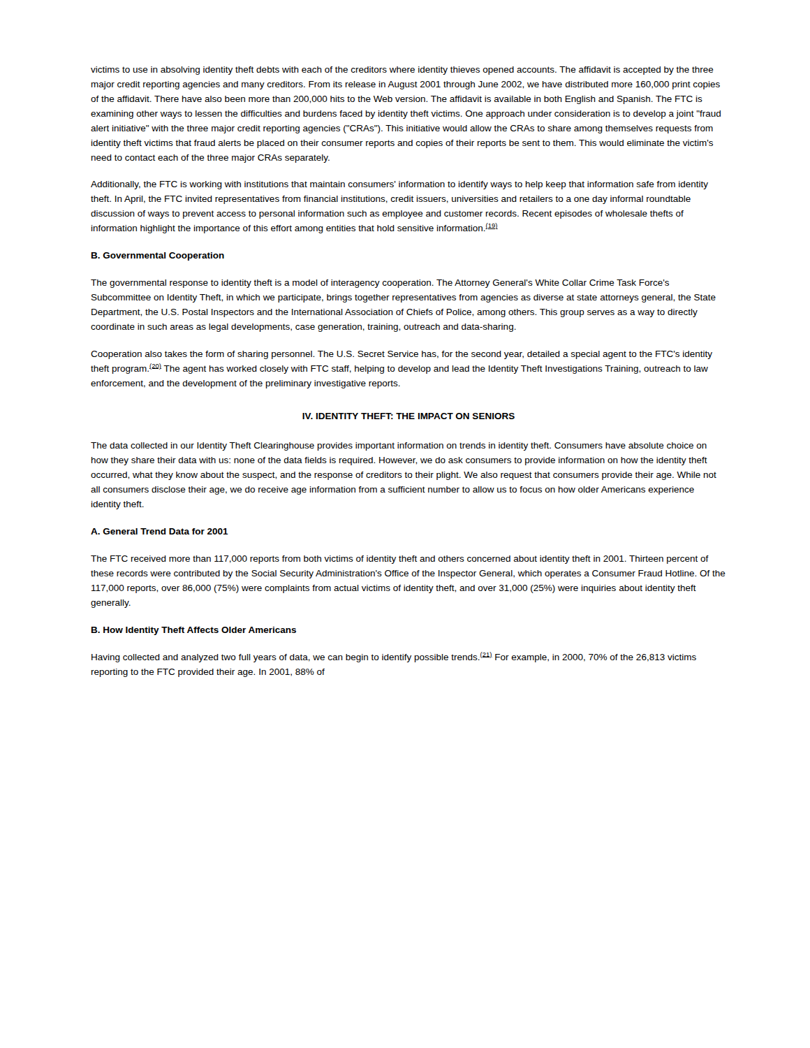victims to use in absolving identity theft debts with each of the creditors where identity thieves opened accounts. The affidavit is accepted by the three major credit reporting agencies and many creditors. From its release in August 2001 through June 2002, we have distributed more 160,000 print copies of the affidavit. There have also been more than 200,000 hits to the Web version. The affidavit is available in both English and Spanish. The FTC is examining other ways to lessen the difficulties and burdens faced by identity theft victims. One approach under consideration is to develop a joint "fraud alert initiative" with the three major credit reporting agencies ("CRAs"). This initiative would allow the CRAs to share among themselves requests from identity theft victims that fraud alerts be placed on their consumer reports and copies of their reports be sent to them. This would eliminate the victim's need to contact each of the three major CRAs separately.
Additionally, the FTC is working with institutions that maintain consumers' information to identify ways to help keep that information safe from identity theft. In April, the FTC invited representatives from financial institutions, credit issuers, universities and retailers to a one day informal roundtable discussion of ways to prevent access to personal information such as employee and customer records. Recent episodes of wholesale thefts of information highlight the importance of this effort among entities that hold sensitive information.(19)
B. Governmental Cooperation
The governmental response to identity theft is a model of interagency cooperation. The Attorney General's White Collar Crime Task Force's Subcommittee on Identity Theft, in which we participate, brings together representatives from agencies as diverse at state attorneys general, the State Department, the U.S. Postal Inspectors and the International Association of Chiefs of Police, among others. This group serves as a way to directly coordinate in such areas as legal developments, case generation, training, outreach and data-sharing.
Cooperation also takes the form of sharing personnel. The U.S. Secret Service has, for the second year, detailed a special agent to the FTC's identity theft program.(20) The agent has worked closely with FTC staff, helping to develop and lead the Identity Theft Investigations Training, outreach to law enforcement, and the development of the preliminary investigative reports.
IV. IDENTITY THEFT: THE IMPACT ON SENIORS
The data collected in our Identity Theft Clearinghouse provides important information on trends in identity theft. Consumers have absolute choice on how they share their data with us: none of the data fields is required. However, we do ask consumers to provide information on how the identity theft occurred, what they know about the suspect, and the response of creditors to their plight. We also request that consumers provide their age. While not all consumers disclose their age, we do receive age information from a sufficient number to allow us to focus on how older Americans experience identity theft.
A. General Trend Data for 2001
The FTC received more than 117,000 reports from both victims of identity theft and others concerned about identity theft in 2001. Thirteen percent of these records were contributed by the Social Security Administration's Office of the Inspector General, which operates a Consumer Fraud Hotline. Of the 117,000 reports, over 86,000 (75%) were complaints from actual victims of identity theft, and over 31,000 (25%) were inquiries about identity theft generally.
B. How Identity Theft Affects Older Americans
Having collected and analyzed two full years of data, we can begin to identify possible trends.(21) For example, in 2000, 70% of the 26,813 victims reporting to the FTC provided their age. In 2001, 88% of